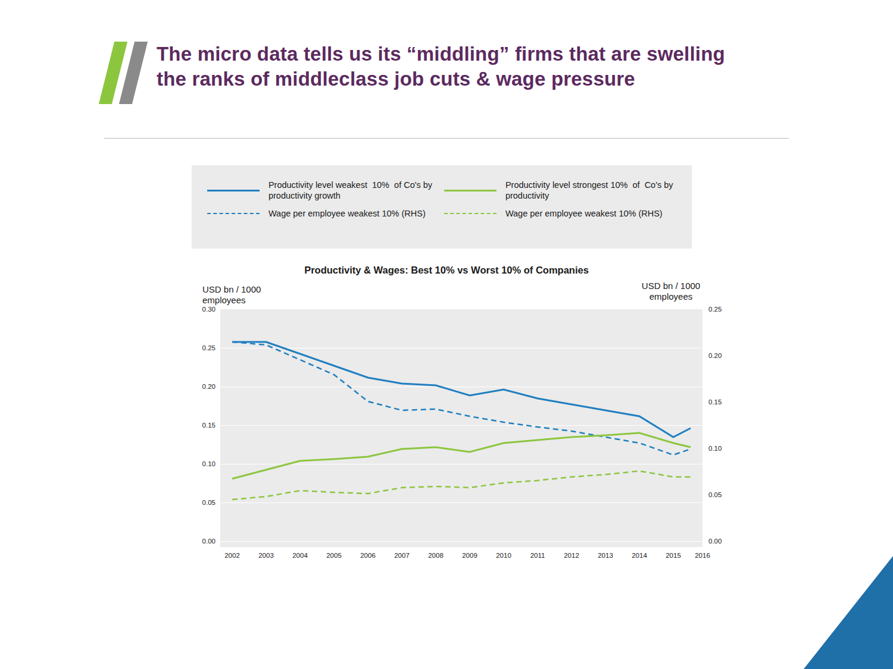The micro data tells us its “middling” firms that are swelling the ranks of middleclass job cuts & wage pressure
| | Productivity level weakest 10% of Co's by productivity growth | | Productivity level strongest 10% of Co's by productivity |
| | Wage per employee weakest 10% (RHS) | | Wage per employee weakest 10% (RHS) |
Productivity & Wages: Best 10% vs Worst 10% of Companies
USD bn / 1000 employees
USD bn / 1000 employees
0.30
0.25
0.20
0.15
0.10
0.05
0.00
0.25
0.20
0.15
0.10
0.05
0.00
2002
2003
2004
2005
2006
2007
2008
2009
2010
2011
2012
2013
2014
2015
2016